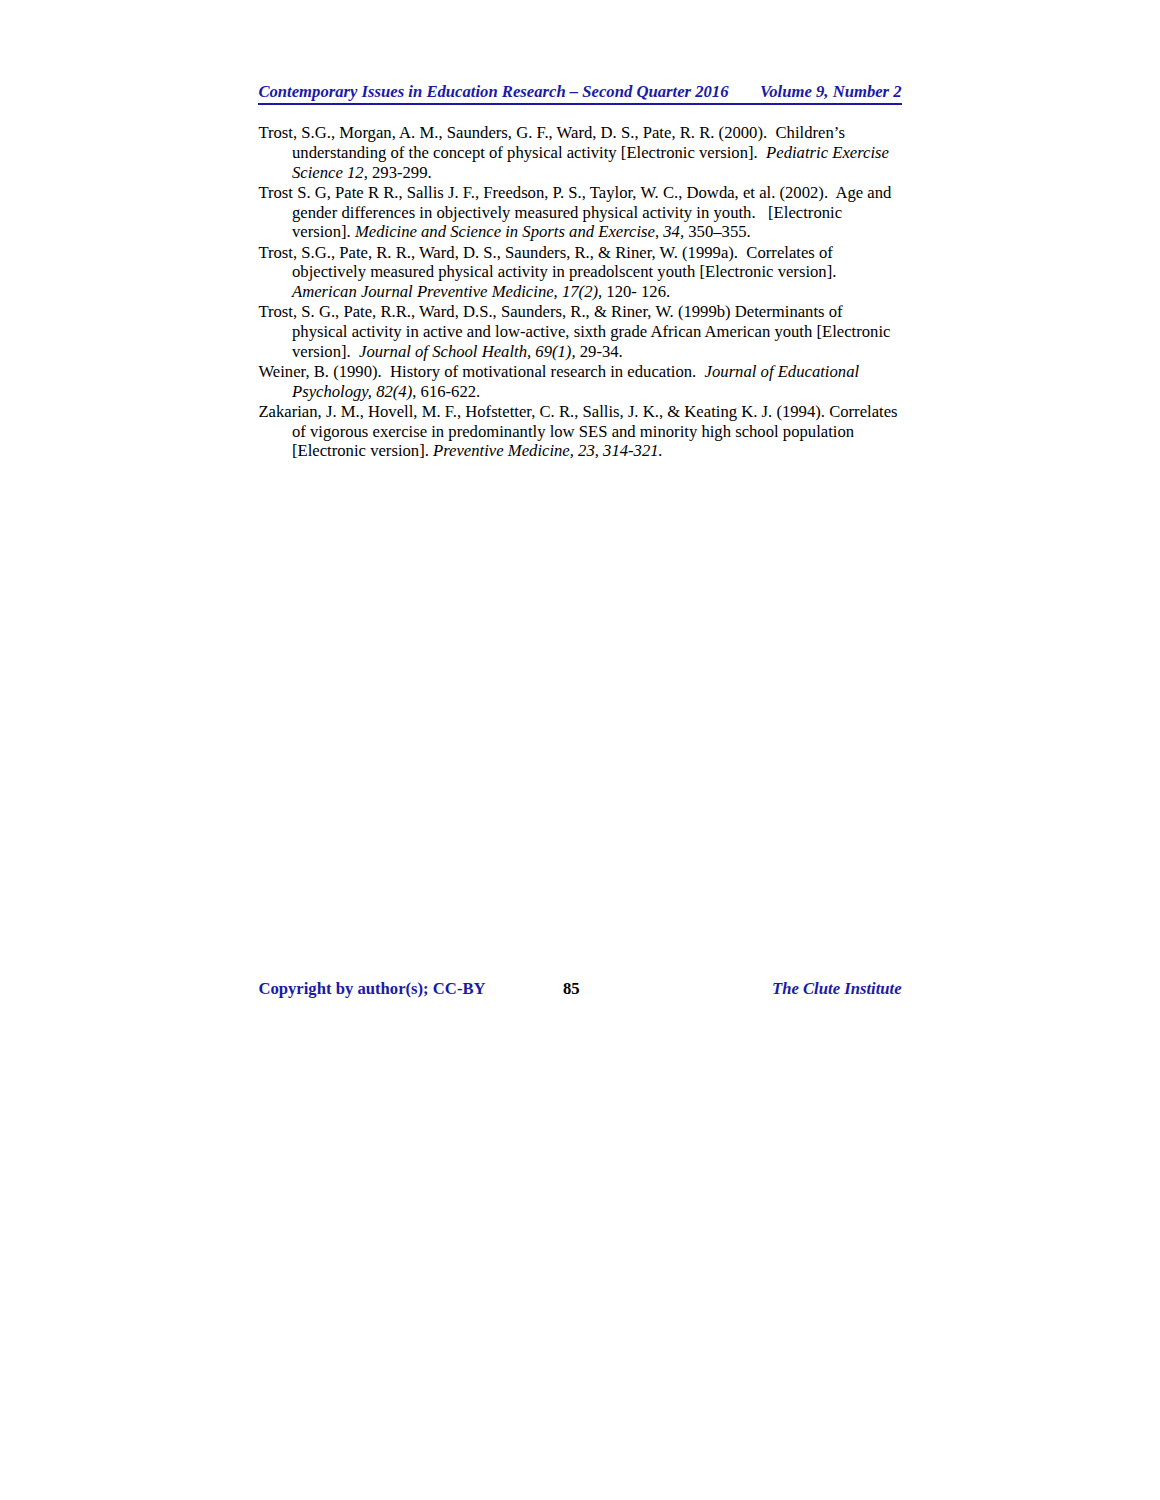Contemporary Issues in Education Research – Second Quarter 2016 Volume 9, Number 2
Trost, S.G., Morgan, A. M., Saunders, G. F., Ward, D. S., Pate, R. R. (2000). Children’s understanding of the concept of physical activity [Electronic version]. Pediatric Exercise Science 12, 293-299.
Trost S. G, Pate R R., Sallis J. F., Freedson, P. S., Taylor, W. C., Dowda, et al. (2002). Age and gender differences in objectively measured physical activity in youth. [Electronic version]. Medicine and Science in Sports and Exercise, 34, 350–355.
Trost, S.G., Pate, R. R., Ward, D. S., Saunders, R., & Riner, W. (1999a). Correlates of objectively measured physical activity in preadolscent youth [Electronic version]. American Journal Preventive Medicine, 17(2), 120- 126.
Trost, S. G., Pate, R.R., Ward, D.S., Saunders, R., & Riner, W. (1999b) Determinants of physical activity in active and low-active, sixth grade African American youth [Electronic version]. Journal of School Health, 69(1), 29-34.
Weiner, B. (1990). History of motivational research in education. Journal of Educational Psychology, 82(4), 616-622.
Zakarian, J. M., Hovell, M. F., Hofstetter, C. R., Sallis, J. K., & Keating K. J. (1994). Correlates of vigorous exercise in predominantly low SES and minority high school population [Electronic version]. Preventive Medicine, 23, 314-321.
Copyright by author(s); CC-BY 85 The Clute Institute